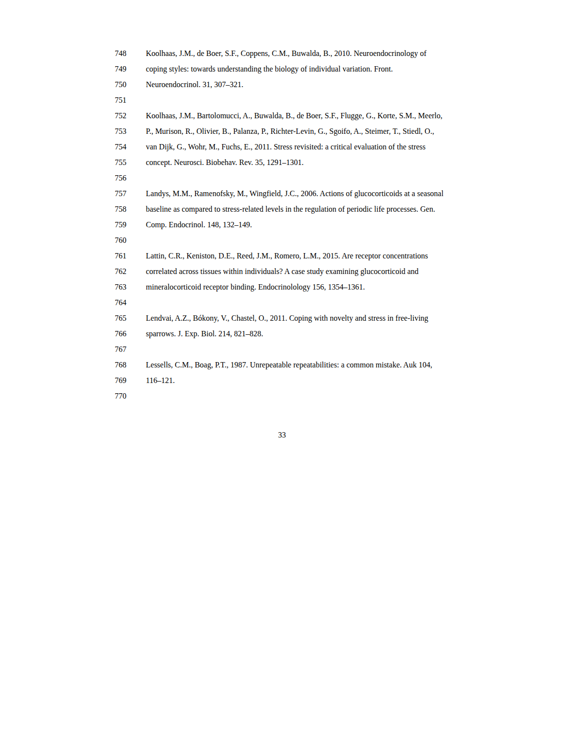Koolhaas, J.M., de Boer, S.F., Coppens, C.M., Buwalda, B., 2010. Neuroendocrinology of
coping styles: towards understanding the biology of individual variation. Front.
Neuroendocrinol. 31, 307–321.
Koolhaas, J.M., Bartolomucci, A., Buwalda, B., de Boer, S.F., Flugge, G., Korte, S.M., Meerlo,
P., Murison, R., Olivier, B., Palanza, P., Richter-Levin, G., Sgoifo, A., Steimer, T., Stiedl, O.,
van Dijk, G., Wohr, M., Fuchs, E., 2011. Stress revisited: a critical evaluation of the stress
concept. Neurosci. Biobehav. Rev. 35, 1291–1301.
Landys, M.M., Ramenofsky, M., Wingfield, J.C., 2006. Actions of glucocorticoids at a seasonal
baseline as compared to stress-related levels in the regulation of periodic life processes. Gen.
Comp. Endocrinol. 148, 132–149.
Lattin, C.R., Keniston, D.E., Reed, J.M., Romero, L.M., 2015. Are receptor concentrations
correlated across tissues within individuals? A case study examining glucocorticoid and
mineralocorticoid receptor binding. Endocrinolology 156, 1354–1361.
Lendvai, A.Z., Bókony, V., Chastel, O., 2011. Coping with novelty and stress in free-living
sparrows. J. Exp. Biol. 214, 821–828.
Lessells, C.M., Boag, P.T., 1987. Unrepeatable repeatabilities: a common mistake. Auk 104,
116–121.
33